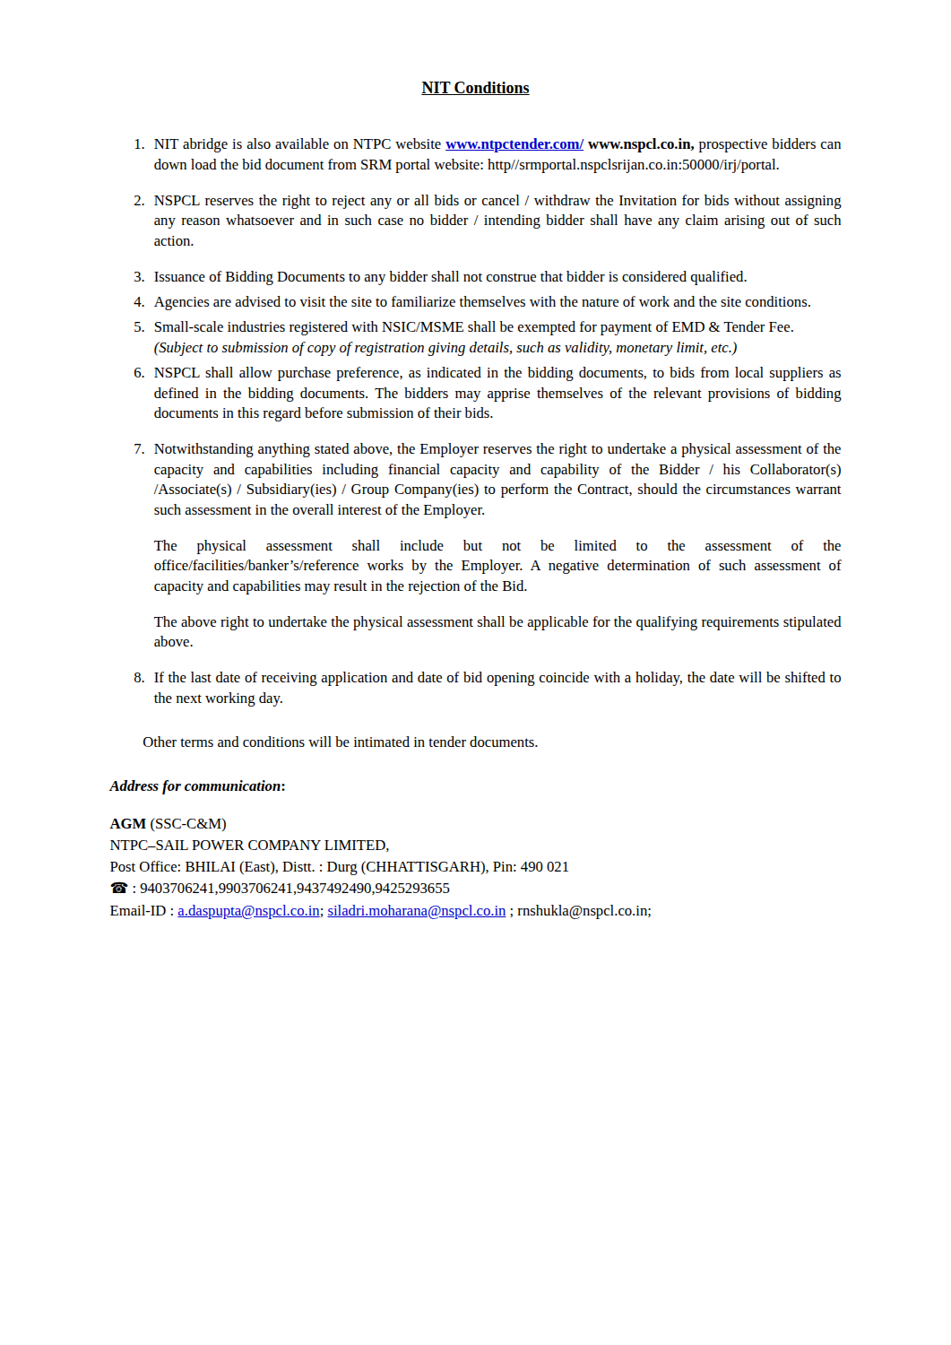NIT Conditions
NIT abridge is also available on NTPC website www.ntpctender.com/ www.nspcl.co.in, prospective bidders can down load the bid document from SRM portal website: http//srmportal.nspclsrijan.co.in:50000/irj/portal.
NSPCL reserves the right to reject any or all bids or cancel / withdraw the Invitation for bids without assigning any reason whatsoever and in such case no bidder / intending bidder shall have any claim arising out of such action.
Issuance of Bidding Documents to any bidder shall not construe that bidder is considered qualified.
Agencies are advised to visit the site to familiarize themselves with the nature of work and the site conditions.
Small-scale industries registered with NSIC/MSME shall be exempted for payment of EMD & Tender Fee.
(Subject to submission of copy of registration giving details, such as validity, monetary limit, etc.)
NSPCL shall allow purchase preference, as indicated in the bidding documents, to bids from local suppliers as defined in the bidding documents. The bidders may apprise themselves of the relevant provisions of bidding documents in this regard before submission of their bids.
Notwithstanding anything stated above, the Employer reserves the right to undertake a physical assessment of the capacity and capabilities including financial capacity and capability of the Bidder / his Collaborator(s) /Associate(s) / Subsidiary(ies) / Group Company(ies) to perform the Contract, should the circumstances warrant such assessment in the overall interest of the Employer.
The physical assessment shall include but not be limited to the assessment of the office/facilities/banker’s/reference works by the Employer. A negative determination of such assessment of capacity and capabilities may result in the rejection of the Bid.
The above right to undertake the physical assessment shall be applicable for the qualifying requirements stipulated above.
If the last date of receiving application and date of bid opening coincide with a holiday, the date will be shifted to the next working day.
Other terms and conditions will be intimated in tender documents.
Address for communication:
AGM (SSC-C&M)
NTPC–SAIL POWER COMPANY LIMITED,
Post Office: BHILAI (East), Distt. : Durg (CHHATTISGARH), Pin: 490 021
☎ : 9403706241,9903706241,9437492490,9425293655
Email-ID : a.daspupta@nspcl.co.in; siladri.moharana@nspcl.co.in ; rnshukla@nspcl.co.in;